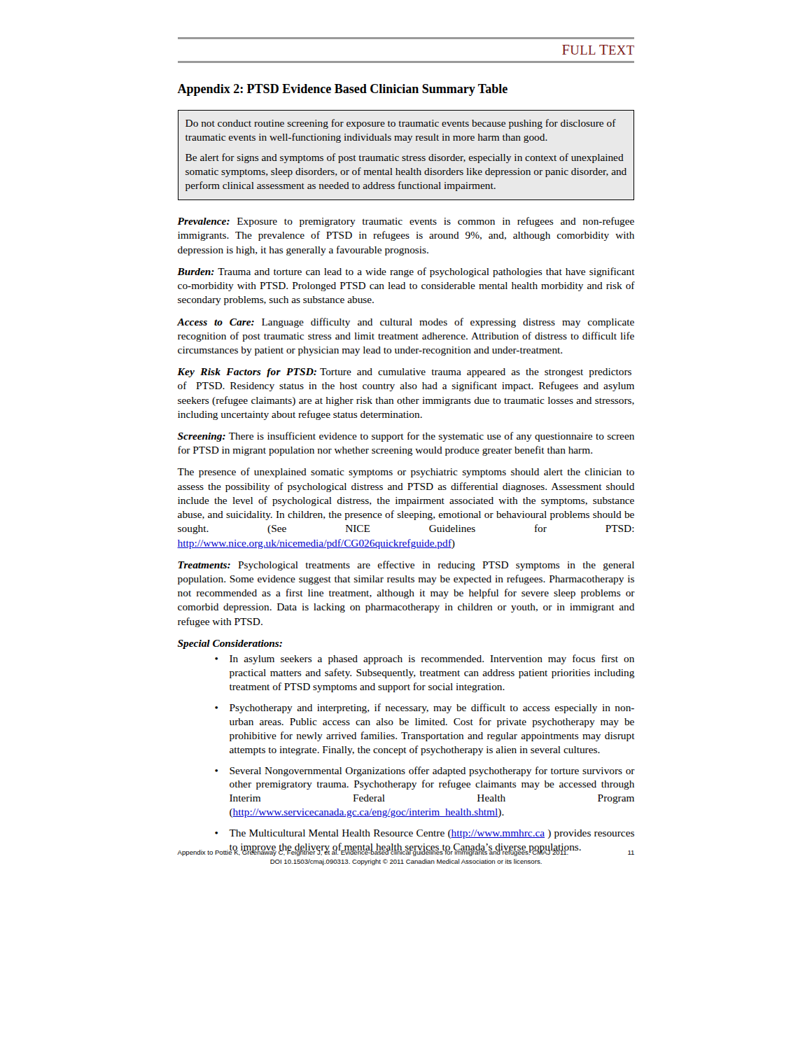FULL TEXT
Appendix 2: PTSD Evidence Based Clinician Summary Table
Do not conduct routine screening for exposure to traumatic events because pushing for disclosure of traumatic events in well-functioning individuals may result in more harm than good.
Be alert for signs and symptoms of post traumatic stress disorder, especially in context of unexplained somatic symptoms, sleep disorders, or of mental health disorders like depression or panic disorder, and perform clinical assessment as needed to address functional impairment.
Prevalence: Exposure to premigratory traumatic events is common in refugees and non-refugee immigrants. The prevalence of PTSD in refugees is around 9%, and, although comorbidity with depression is high, it has generally a favourable prognosis.
Burden: Trauma and torture can lead to a wide range of psychological pathologies that have significant co-morbidity with PTSD. Prolonged PTSD can lead to considerable mental health morbidity and risk of secondary problems, such as substance abuse.
Access to Care: Language difficulty and cultural modes of expressing distress may complicate recognition of post traumatic stress and limit treatment adherence. Attribution of distress to difficult life circumstances by patient or physician may lead to under-recognition and under-treatment.
Key Risk Factors for PTSD: Torture and cumulative trauma appeared as the strongest predictors of PTSD. Residency status in the host country also had a significant impact. Refugees and asylum seekers (refugee claimants) are at higher risk than other immigrants due to traumatic losses and stressors, including uncertainty about refugee status determination.
Screening: There is insufficient evidence to support for the systematic use of any questionnaire to screen for PTSD in migrant population nor whether screening would produce greater benefit than harm.
The presence of unexplained somatic symptoms or psychiatric symptoms should alert the clinician to assess the possibility of psychological distress and PTSD as differential diagnoses. Assessment should include the level of psychological distress, the impairment associated with the symptoms, substance abuse, and suicidality. In children, the presence of sleeping, emotional or behavioural problems should be sought. (See NICE Guidelines for PTSD: http://www.nice.org.uk/nicemedia/pdf/CG026quickrefguide.pdf)
Treatments: Psychological treatments are effective in reducing PTSD symptoms in the general population. Some evidence suggest that similar results may be expected in refugees. Pharmacotherapy is not recommended as a first line treatment, although it may be helpful for severe sleep problems or comorbid depression. Data is lacking on pharmacotherapy in children or youth, or in immigrant and refugee with PTSD.
Special Considerations:
In asylum seekers a phased approach is recommended. Intervention may focus first on practical matters and safety. Subsequently, treatment can address patient priorities including treatment of PTSD symptoms and support for social integration.
Psychotherapy and interpreting, if necessary, may be difficult to access especially in non-urban areas. Public access can also be limited. Cost for private psychotherapy may be prohibitive for newly arrived families. Transportation and regular appointments may disrupt attempts to integrate. Finally, the concept of psychotherapy is alien in several cultures.
Several Nongovernmental Organizations offer adapted psychotherapy for torture survivors or other premigratory trauma. Psychotherapy for refugee claimants may be accessed through Interim Federal Health Program (http://www.servicecanada.gc.ca/eng/goc/interim_health.shtml).
The Multicultural Mental Health Resource Centre (http://www.mmhrc.ca ) provides resources to improve the delivery of mental health services to Canada’s diverse populations.
| Appendix to Pottie K, Greenaway C, Feightner J, et al. Evidence-based clinical guidelines for immigrants and refugees. CMAJ 2011. | 11 |
| DOI 10.1503/cmaj.090313. Copyright © 2011 Canadian Medical Association or its licensors. |